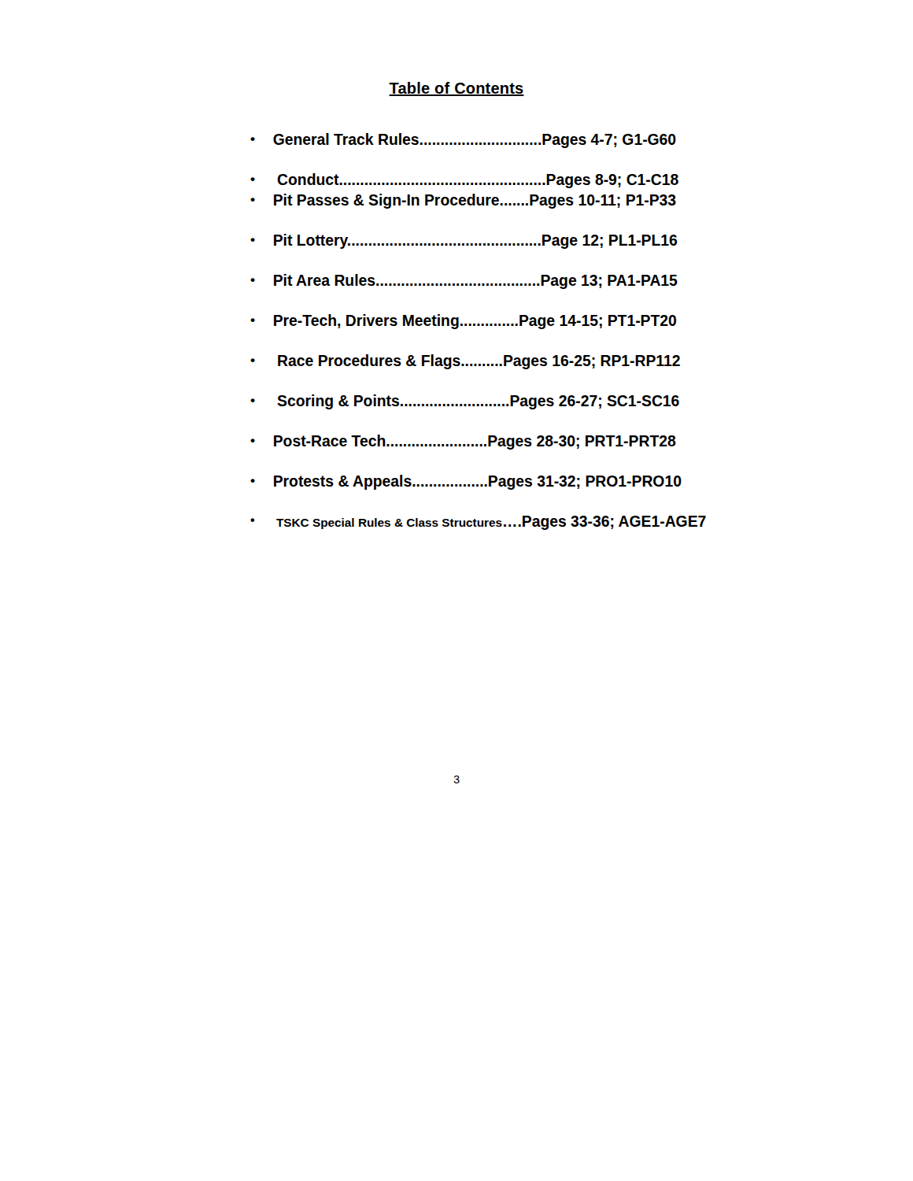Table of Contents
General Track Rules.............................Pages 4-7; G1-G60
Conduct.................................................Pages 8-9; C1-C18
Pit Passes & Sign-In Procedure.......Pages 10-11; P1-P33
Pit Lottery..............................................Page 12; PL1-PL16
Pit Area Rules.......................................Page 13; PA1-PA15
Pre-Tech, Drivers Meeting..............Page 14-15; PT1-PT20
Race Procedures & Flags..........Pages 16-25; RP1-RP112
Scoring & Points..........................Pages 26-27; SC1-SC16
Post-Race Tech........................Pages 28-30; PRT1-PRT28
Protests & Appeals..................Pages 31-32; PRO1-PRO10
TSKC Special Rules & Class Structures….Pages 33-36; AGE1-AGE7
3